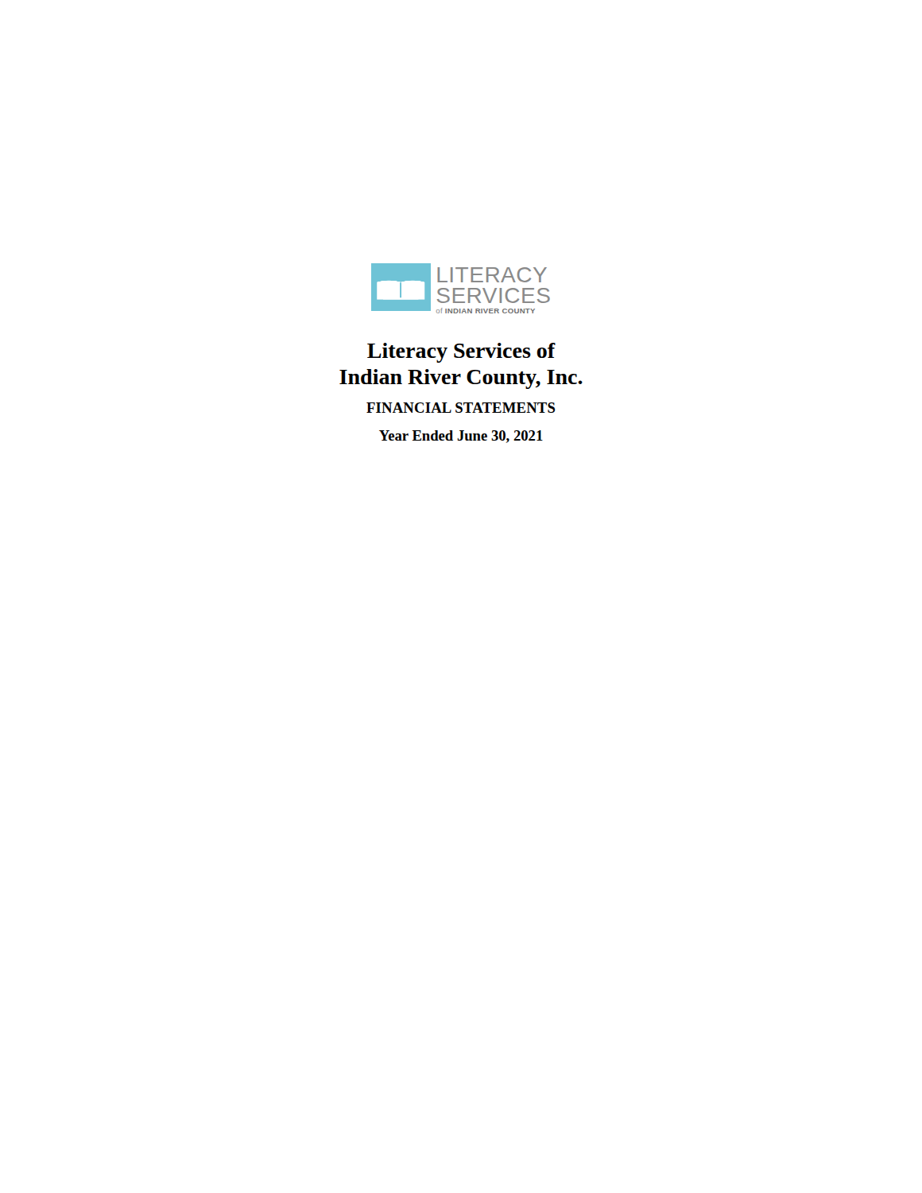LITERACY SERVICES of INDIAN RIVER COUNTY
Literacy Services of
Indian River County, Inc.
FINANCIAL STATEMENTS
Year Ended June 30, 2021